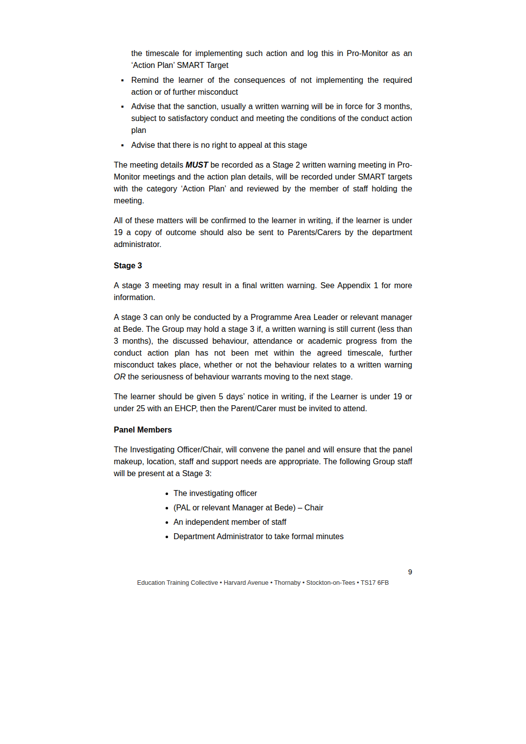the timescale for implementing such action and log this in Pro-Monitor as an ‘Action Plan’ SMART Target
Remind the learner of the consequences of not implementing the required action or of further misconduct
Advise that the sanction, usually a written warning will be in force for 3 months, subject to satisfactory conduct and meeting the conditions of the conduct action plan
Advise that there is no right to appeal at this stage
The meeting details MUST be recorded as a Stage 2 written warning meeting in Pro-Monitor meetings and the action plan details, will be recorded under SMART targets with the category ‘Action Plan’ and reviewed by the member of staff holding the meeting.
All of these matters will be confirmed to the learner in writing, if the learner is under 19 a copy of outcome should also be sent to Parents/Carers by the department administrator.
Stage 3
A stage 3 meeting may result in a final written warning. See Appendix 1 for more information.
A stage 3 can only be conducted by a Programme Area Leader or relevant manager at Bede. The Group may hold a stage 3 if, a written warning is still current (less than 3 months), the discussed behaviour, attendance or academic progress from the conduct action plan has not been met within the agreed timescale, further misconduct takes place, whether or not the behaviour relates to a written warning OR the seriousness of behaviour warrants moving to the next stage.
The learner should be given 5 days’ notice in writing, if the Learner is under 19 or under 25 with an EHCP, then the Parent/Carer must be invited to attend.
Panel Members
The Investigating Officer/Chair, will convene the panel and will ensure that the panel makeup, location, staff and support needs are appropriate. The following Group staff will be present at a Stage 3:
The investigating officer
(PAL or relevant Manager at Bede) – Chair
An independent member of staff
Department Administrator to take formal minutes
9
Education Training Collective • Harvard Avenue • Thornaby • Stockton-on-Tees • TS17 6FB